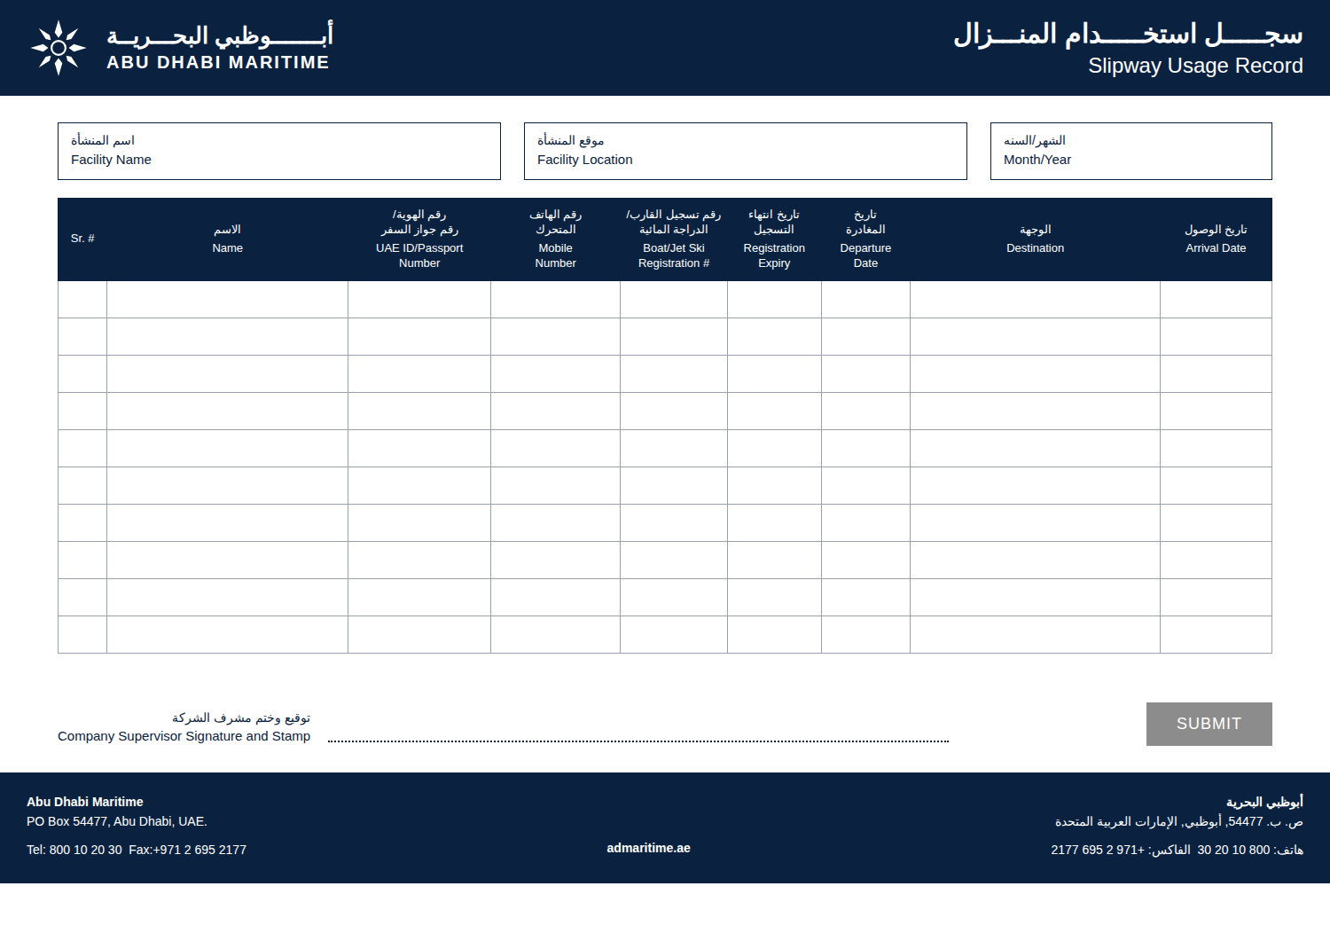أبـــــــوظبي البحـــريــة
ABU DHABI MARITIME
سجـــــل استخـــــدام المنـــزال
Slipway Usage Record
اسم المنشأة
Facility Name
موقع المنشأة
Facility Location
الشهر/السنه
Month/Year
| Sr. # | الاسم Name | رقم الهوية/ رقم جواز السفر UAE ID/Passport Number | رقم الهاتف المتحرك Mobile Number | رقم تسجيل القارب/ الدراجة المائية Boat/Jet Ski Registration # | تاريخ انتهاء التسجيل Registration Expiry | تاريخ المغادرة Departure Date | الوجهة Destination | تاريخ الوصول Arrival Date |
| --- | --- | --- | --- | --- | --- | --- | --- | --- |
توقيع وختم مشرف الشركة
Company Supervisor Signature and Stamp
SUBMIT
Abu Dhabi Maritime
PO Box 54477, Abu Dhabi, UAE.
Tel: 800 10 20 30 Fax:+971 2 695 2177
admaritime.ae
أبوظبي البحرية
ص. ب. 54477, أبوظبي, الإمارات العربية المتحدة
هاتف: 800 10 20 30 الفاكس: +971 2 695 2177